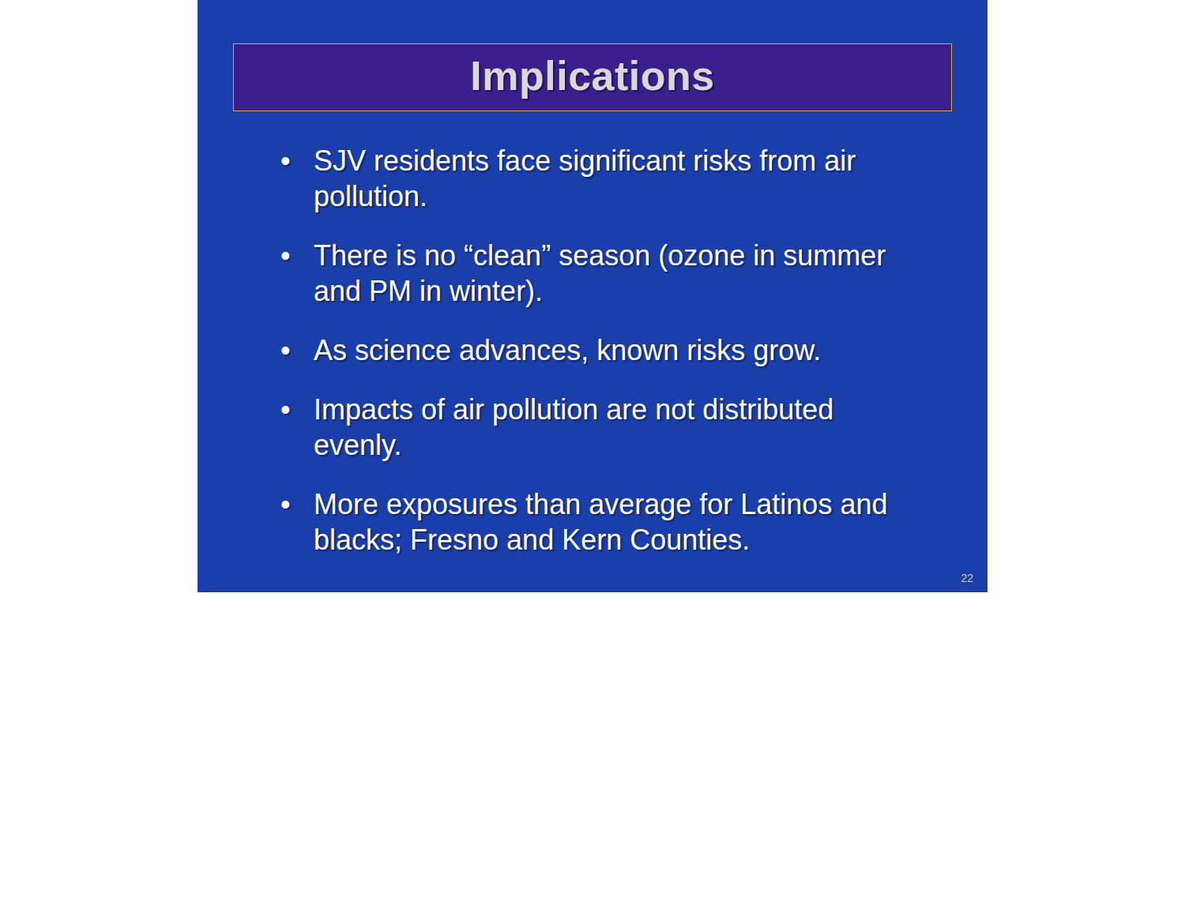Implications
SJV residents face significant risks from air pollution.
There is no “clean” season (ozone in summer and PM in winter).
As science advances, known risks grow.
Impacts of air pollution are not distributed evenly.
More exposures than average for Latinos and blacks; Fresno and Kern Counties.
22